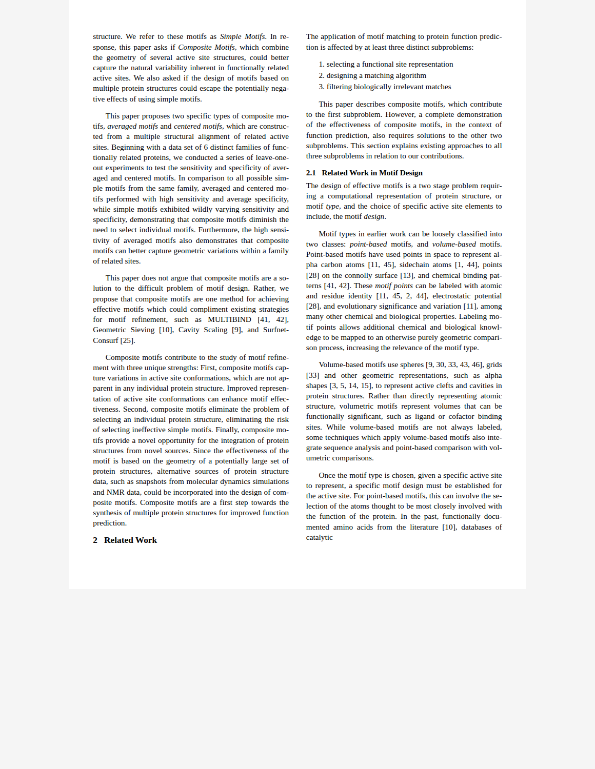structure. We refer to these motifs as Simple Motifs. In response, this paper asks if Composite Motifs, which combine the geometry of several active site structures, could better capture the natural variability inherent in functionally related active sites. We also asked if the design of motifs based on multiple protein structures could escape the potentially negative effects of using simple motifs.
This paper proposes two specific types of composite motifs, averaged motifs and centered motifs, which are constructed from a multiple structural alignment of related active sites. Beginning with a data set of 6 distinct families of functionally related proteins, we conducted a series of leave-one-out experiments to test the sensitivity and specificity of averaged and centered motifs. In comparison to all possible simple motifs from the same family, averaged and centered motifs performed with high sensitivity and average specificity, while simple motifs exhibited wildly varying sensitivity and specificity, demonstrating that composite motifs diminish the need to select individual motifs. Furthermore, the high sensitivity of averaged motifs also demonstrates that composite motifs can better capture geometric variations within a family of related sites.
This paper does not argue that composite motifs are a solution to the difficult problem of motif design. Rather, we propose that composite motifs are one method for achieving effective motifs which could compliment existing strategies for motif refinement, such as MULTIBIND [41, 42], Geometric Sieving [10], Cavity Scaling [9], and Surfnet-Consurf [25].
Composite motifs contribute to the study of motif refinement with three unique strengths: First, composite motifs capture variations in active site conformations, which are not apparent in any individual protein structure. Improved representation of active site conformations can enhance motif effectiveness. Second, composite motifs eliminate the problem of selecting an individual protein structure, eliminating the risk of selecting ineffective simple motifs. Finally, composite motifs provide a novel opportunity for the integration of protein structures from novel sources. Since the effectiveness of the motif is based on the geometry of a potentially large set of protein structures, alternative sources of protein structure data, such as snapshots from molecular dynamics simulations and NMR data, could be incorporated into the design of composite motifs. Composite motifs are a first step towards the synthesis of multiple protein structures for improved function prediction.
2 Related Work
The application of motif matching to protein function prediction is affected by at least three distinct subproblems:
selecting a functional site representation
designing a matching algorithm
filtering biologically irrelevant matches
This paper describes composite motifs, which contribute to the first subproblem. However, a complete demonstration of the effectiveness of composite motifs, in the context of function prediction, also requires solutions to the other two subproblems. This section explains existing approaches to all three subproblems in relation to our contributions.
2.1 Related Work in Motif Design
The design of effective motifs is a two stage problem requiring a computational representation of protein structure, or motif type, and the choice of specific active site elements to include, the motif design.
Motif types in earlier work can be loosely classified into two classes: point-based motifs, and volume-based motifs. Point-based motifs have used points in space to represent alpha carbon atoms [11, 45], sidechain atoms [1, 44], points [28] on the connolly surface [13], and chemical binding patterns [41, 42]. These motif points can be labeled with atomic and residue identity [11, 45, 2, 44], electrostatic potential [28], and evolutionary significance and variation [11], among many other chemical and biological properties. Labeling motif points allows additional chemical and biological knowledge to be mapped to an otherwise purely geometric comparison process, increasing the relevance of the motif type.
Volume-based motifs use spheres [9, 30, 33, 43, 46], grids [33] and other geometric representations, such as alpha shapes [3, 5, 14, 15], to represent active clefts and cavities in protein structures. Rather than directly representing atomic structure, volumetric motifs represent volumes that can be functionally significant, such as ligand or cofactor binding sites. While volume-based motifs are not always labeled, some techniques which apply volume-based motifs also integrate sequence analysis and point-based comparison with volumetric comparisons.
Once the motif type is chosen, given a specific active site to represent, a specific motif design must be established for the active site. For point-based motifs, this can involve the selection of the atoms thought to be most closely involved with the function of the protein. In the past, functionally documented amino acids from the literature [10], databases of catalytic